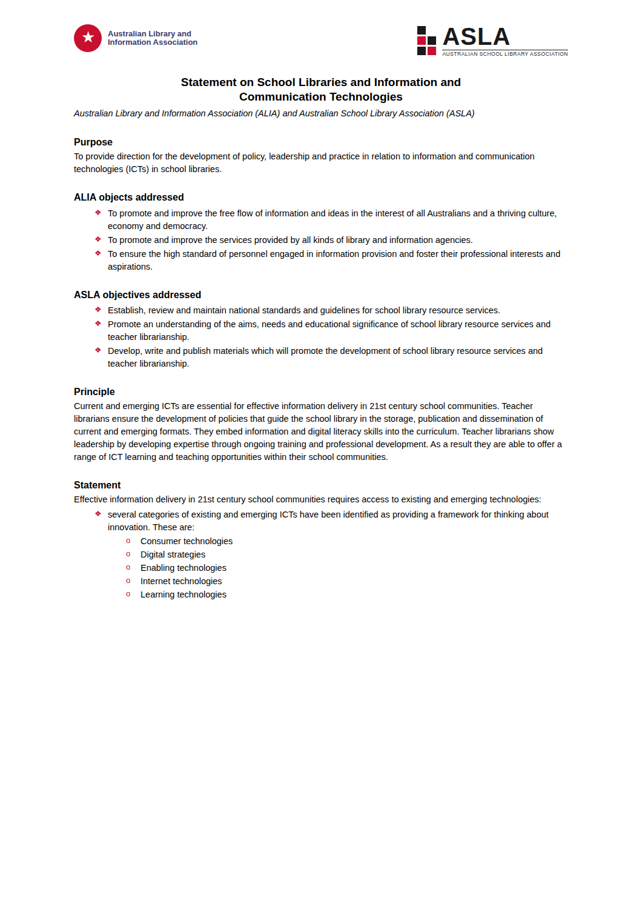Australian Library and
Information Association
ASLA
AUSTRALIAN SCHOOL LIBRARY ASSOCIATION
Statement on School Libraries and Information and
Communication Technologies
Australian Library and Information Association (ALIA) and Australian School Library Association (ASLA)
Purpose
To provide direction for the development of policy, leadership and practice in relation to information and communication technologies (ICTs) in school libraries.
ALIA objects addressed
To promote and improve the free flow of information and ideas in the interest of all Australians and a thriving culture, economy and democracy.
To promote and improve the services provided by all kinds of library and information agencies.
To ensure the high standard of personnel engaged in information provision and foster their professional interests and aspirations.
ASLA objectives addressed
Establish, review and maintain national standards and guidelines for school library resource services.
Promote an understanding of the aims, needs and educational significance of school library resource services and teacher librarianship.
Develop, write and publish materials which will promote the development of school library resource services and teacher librarianship.
Principle
Current and emerging ICTs are essential for effective information delivery in 21st century school communities. Teacher librarians ensure the development of policies that guide the school library in the storage, publication and dissemination of current and emerging formats. They embed information and digital literacy skills into the curriculum. Teacher librarians show leadership by developing expertise through ongoing training and professional development. As a result they are able to offer a range of ICT learning and teaching opportunities within their school communities.
Statement
Effective information delivery in 21st century school communities requires access to existing and emerging technologies:
several categories of existing and emerging ICTs have been identified as providing a framework for thinking about innovation. These are:
Consumer technologies
Digital strategies
Enabling technologies
Internet technologies
Learning technologies